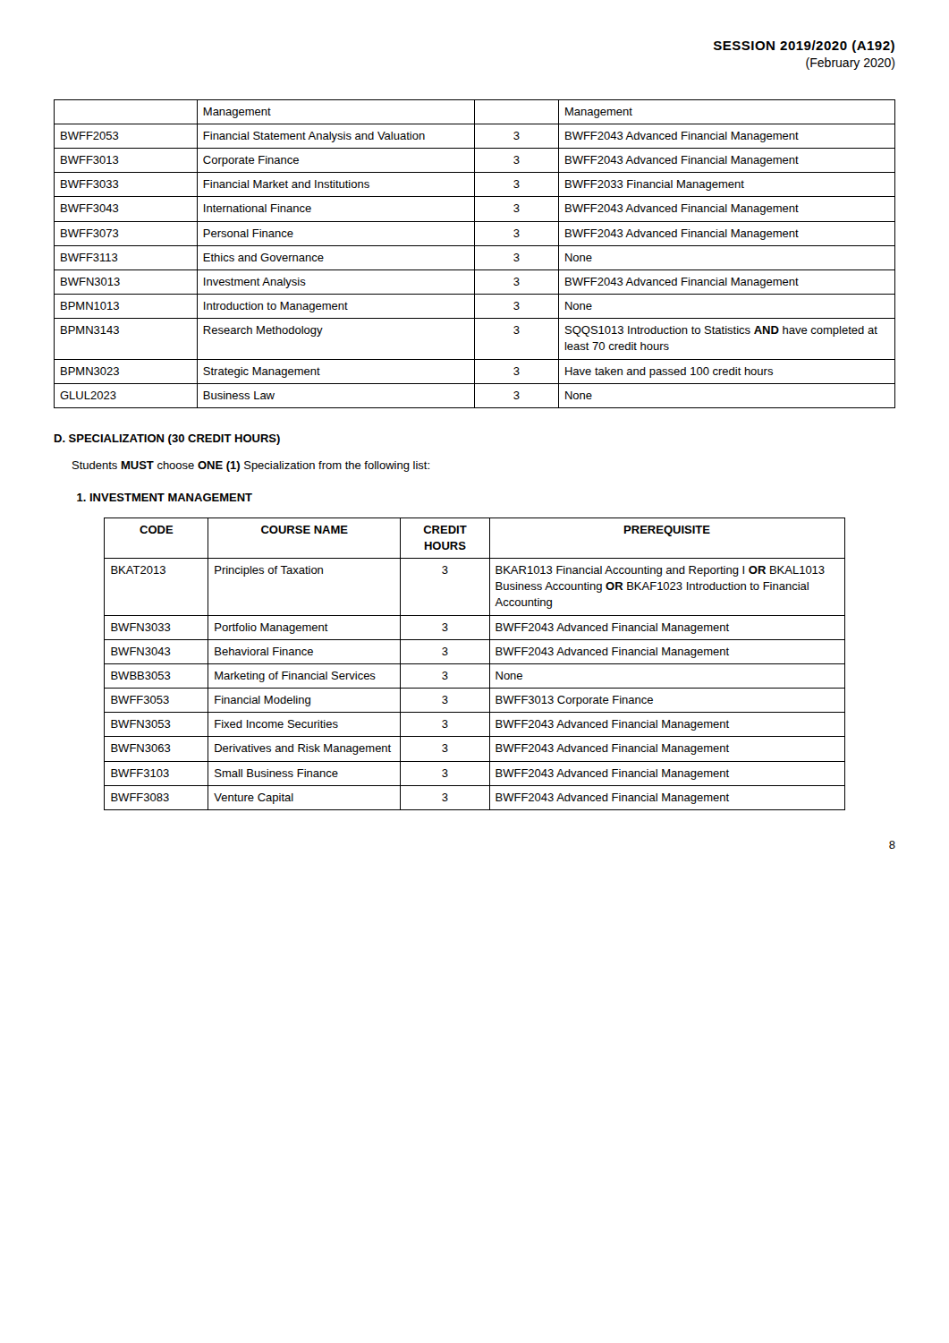SESSION 2019/2020 (A192)
(February 2020)
| | Management | | Management |
| BWFF2053 | Financial Statement Analysis and Valuation | 3 | BWFF2043 Advanced Financial Management |
| BWFF3013 | Corporate Finance | 3 | BWFF2043 Advanced Financial Management |
| BWFF3033 | Financial Market and Institutions | 3 | BWFF2033 Financial Management |
| BWFF3043 | International Finance | 3 | BWFF2043 Advanced Financial Management |
| BWFF3073 | Personal Finance | 3 | BWFF2043 Advanced Financial Management |
| BWFF3113 | Ethics and Governance | 3 | None |
| BWFN3013 | Investment Analysis | 3 | BWFF2043 Advanced Financial Management |
| BPMN1013 | Introduction to Management | 3 | None |
| BPMN3143 | Research Methodology | 3 | SQQS1013 Introduction to Statistics AND have completed at least 70 credit hours |
| BPMN3023 | Strategic Management | 3 | Have taken and passed 100 credit hours |
| GLUL2023 | Business Law | 3 | None |
D. SPECIALIZATION (30 CREDIT HOURS)
Students MUST choose ONE (1) Specialization from the following list:
INVESTMENT MANAGEMENT
| CODE | COURSE NAME | CREDIT HOURS | PREREQUISITE |
| --- | --- | --- | --- |
| BKAT2013 | Principles of Taxation | 3 | BKAR1013 Financial Accounting and Reporting I OR BKAL1013 Business Accounting OR BKAF1023 Introduction to Financial Accounting |
| BWFN3033 | Portfolio Management | 3 | BWFF2043 Advanced Financial Management |
| BWFN3043 | Behavioral Finance | 3 | BWFF2043 Advanced Financial Management |
| BWBB3053 | Marketing of Financial Services | 3 | None |
| BWFF3053 | Financial Modeling | 3 | BWFF3013 Corporate Finance |
| BWFN3053 | Fixed Income Securities | 3 | BWFF2043 Advanced Financial Management |
| BWFN3063 | Derivatives and Risk Management | 3 | BWFF2043 Advanced Financial Management |
| BWFF3103 | Small Business Finance | 3 | BWFF2043 Advanced Financial Management |
| BWFF3083 | Venture Capital | 3 | BWFF2043 Advanced Financial Management |
8